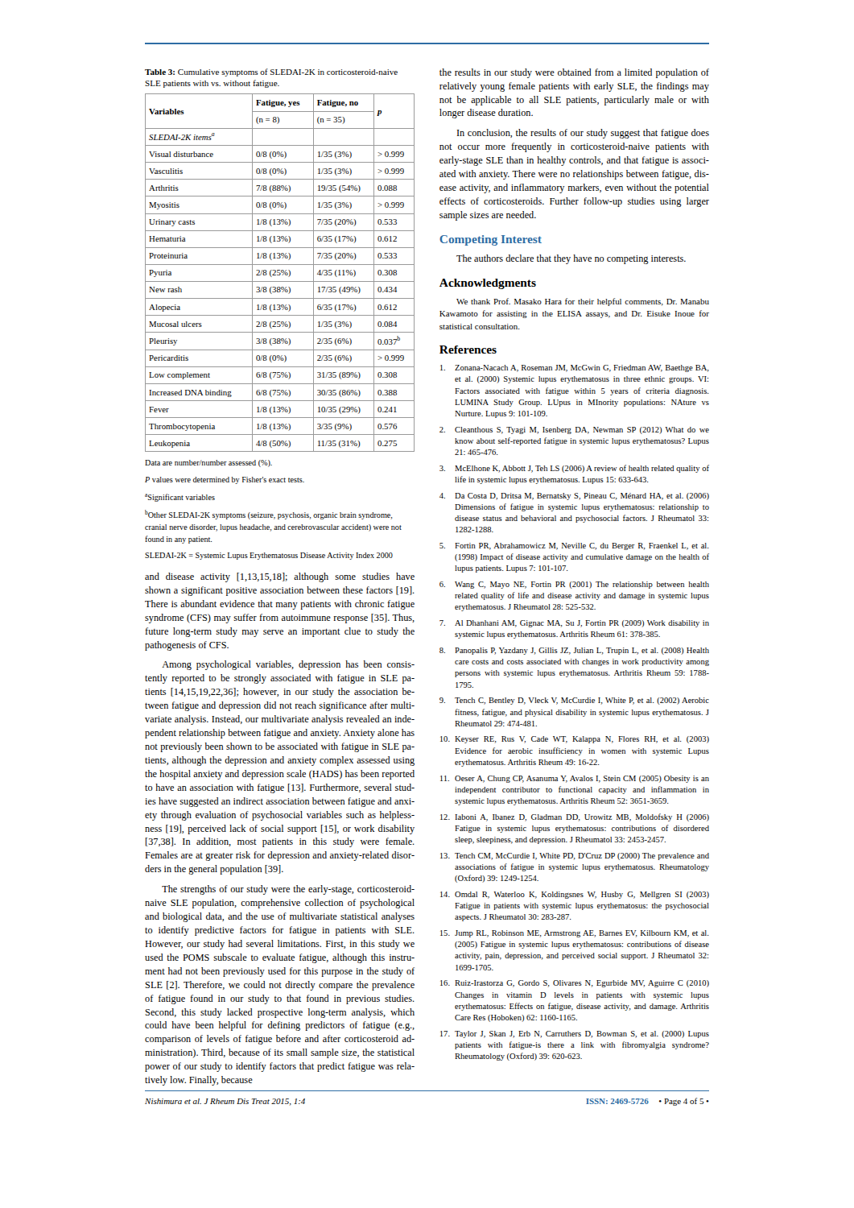Table 3: Cumulative symptoms of SLEDAI-2K in corticosteroid-naive SLE patients with vs. without fatigue.
| Variables | Fatigue, yes | Fatigue, no | p |
| --- | --- | --- | --- |
| (n = 8) | (n = 35) |
| SLEDAI-2K items a | | | |
| Visual disturbance | 0/8 (0%) | 1/35 (3%) | > 0.999 |
| Vasculitis | 0/8 (0%) | 1/35 (3%) | > 0.999 |
| Arthritis | 7/8 (88%) | 19/35 (54%) | 0.088 |
| Myositis | 0/8 (0%) | 1/35 (3%) | > 0.999 |
| Urinary casts | 1/8 (13%) | 7/35 (20%) | 0.533 |
| Hematuria | 1/8 (13%) | 6/35 (17%) | 0.612 |
| Proteinuria | 1/8 (13%) | 7/35 (20%) | 0.533 |
| Pyuria | 2/8 (25%) | 4/35 (11%) | 0.308 |
| New rash | 3/8 (38%) | 17/35 (49%) | 0.434 |
| Alopecia | 1/8 (13%) | 6/35 (17%) | 0.612 |
| Mucosal ulcers | 2/8 (25%) | 1/35 (3%) | 0.084 |
| Pleurisy | 3/8 (38%) | 2/35 (6%) | 0.037 b |
| Pericarditis | 0/8 (0%) | 2/35 (6%) | > 0.999 |
| Low complement | 6/8 (75%) | 31/35 (89%) | 0.308 |
| Increased DNA binding | 6/8 (75%) | 30/35 (86%) | 0.388 |
| Fever | 1/8 (13%) | 10/35 (29%) | 0.241 |
| Thrombocytopenia | 1/8 (13%) | 3/35 (9%) | 0.576 |
| Leukopenia | 4/8 (50%) | 11/35 (31%) | 0.275 |
Data are number/number assessed (%).
P values were determined by Fisher's exact tests.
a Significant variables
b Other SLEDAI-2K symptoms (seizure, psychosis, organic brain syndrome, cranial nerve disorder, lupus headache, and cerebrovascular accident) were not found in any patient.
SLEDAI-2K = Systemic Lupus Erythematosus Disease Activity Index 2000
and disease activity [1,13,15,18]; although some studies have shown a significant positive association between these factors [19]. There is abundant evidence that many patients with chronic fatigue syndrome (CFS) may suffer from autoimmune response [35]. Thus, future long-term study may serve an important clue to study the pathogenesis of CFS.
Among psychological variables, depression has been consistently reported to be strongly associated with fatigue in SLE patients [14,15,19,22,36]; however, in our study the association between fatigue and depression did not reach significance after multivariate analysis. Instead, our multivariate analysis revealed an independent relationship between fatigue and anxiety. Anxiety alone has not previously been shown to be associated with fatigue in SLE patients, although the depression and anxiety complex assessed using the hospital anxiety and depression scale (HADS) has been reported to have an association with fatigue [13]. Furthermore, several studies have suggested an indirect association between fatigue and anxiety through evaluation of psychosocial variables such as helplessness [19], perceived lack of social support [15], or work disability [37,38]. In addition, most patients in this study were female. Females are at greater risk for depression and anxiety-related disorders in the general population [39].
The strengths of our study were the early-stage, corticosteroid-naive SLE population, comprehensive collection of psychological and biological data, and the use of multivariate statistical analyses to identify predictive factors for fatigue in patients with SLE. However, our study had several limitations. First, in this study we used the POMS subscale to evaluate fatigue, although this instrument had not been previously used for this purpose in the study of SLE [2]. Therefore, we could not directly compare the prevalence of fatigue found in our study to that found in previous studies. Second, this study lacked prospective long-term analysis, which could have been helpful for defining predictors of fatigue (e.g., comparison of levels of fatigue before and after corticosteroid administration). Third, because of its small sample size, the statistical power of our study to identify factors that predict fatigue was relatively low. Finally, because
the results in our study were obtained from a limited population of relatively young female patients with early SLE, the findings may not be applicable to all SLE patients, particularly male or with longer disease duration.
In conclusion, the results of our study suggest that fatigue does not occur more frequently in corticosteroid-naive patients with early-stage SLE than in healthy controls, and that fatigue is associated with anxiety. There were no relationships between fatigue, disease activity, and inflammatory markers, even without the potential effects of corticosteroids. Further follow-up studies using larger sample sizes are needed.
Competing Interest
The authors declare that they have no competing interests.
Acknowledgments
We thank Prof. Masako Hara for their helpful comments, Dr. Manabu Kawamoto for assisting in the ELISA assays, and Dr. Eisuke Inoue for statistical consultation.
References
1. Zonana-Nacach A, Roseman JM, McGwin G, Friedman AW, Baethge BA, et al. (2000) Systemic lupus erythematosus in three ethnic groups. VI: Factors associated with fatigue within 5 years of criteria diagnosis. LUMINA Study Group. LUpus in MInority populations: NAture vs Nurture. Lupus 9: 101-109.
2. Cleanthous S, Tyagi M, Isenberg DA, Newman SP (2012) What do we know about self-reported fatigue in systemic lupus erythematosus? Lupus 21: 465-476.
3. McElhone K, Abbott J, Teh LS (2006) A review of health related quality of life in systemic lupus erythematosus. Lupus 15: 633-643.
4. Da Costa D, Dritsa M, Bernatsky S, Pineau C, Ménard HA, et al. (2006) Dimensions of fatigue in systemic lupus erythematosus: relationship to disease status and behavioral and psychosocial factors. J Rheumatol 33: 1282-1288.
5. Fortin PR, Abrahamowicz M, Neville C, du Berger R, Fraenkel L, et al. (1998) Impact of disease activity and cumulative damage on the health of lupus patients. Lupus 7: 101-107.
6. Wang C, Mayo NE, Fortin PR (2001) The relationship between health related quality of life and disease activity and damage in systemic lupus erythematosus. J Rheumatol 28: 525-532.
7. Al Dhanhani AM, Gignac MA, Su J, Fortin PR (2009) Work disability in systemic lupus erythematosus. Arthritis Rheum 61: 378-385.
8. Panopalis P, Yazdany J, Gillis JZ, Julian L, Trupin L, et al. (2008) Health care costs and costs associated with changes in work productivity among persons with systemic lupus erythematosus. Arthritis Rheum 59: 1788-1795.
9. Tench C, Bentley D, Vleck V, McCurdie I, White P, et al. (2002) Aerobic fitness, fatigue, and physical disability in systemic lupus erythematosus. J Rheumatol 29: 474-481.
10. Keyser RE, Rus V, Cade WT, Kalappa N, Flores RH, et al. (2003) Evidence for aerobic insufficiency in women with systemic Lupus erythematosus. Arthritis Rheum 49: 16-22.
11. Oeser A, Chung CP, Asanuma Y, Avalos I, Stein CM (2005) Obesity is an independent contributor to functional capacity and inflammation in systemic lupus erythematosus. Arthritis Rheum 52: 3651-3659.
12. Iaboni A, Ibanez D, Gladman DD, Urowitz MB, Moldofsky H (2006) Fatigue in systemic lupus erythematosus: contributions of disordered sleep, sleepiness, and depression. J Rheumatol 33: 2453-2457.
13. Tench CM, McCurdie I, White PD, D'Cruz DP (2000) The prevalence and associations of fatigue in systemic lupus erythematosus. Rheumatology (Oxford) 39: 1249-1254.
14. Omdal R, Waterloo K, Koldingsnes W, Husby G, Mellgren SI (2003) Fatigue in patients with systemic lupus erythematosus: the psychosocial aspects. J Rheumatol 30: 283-287.
15. Jump RL, Robinson ME, Armstrong AE, Barnes EV, Kilbourn KM, et al. (2005) Fatigue in systemic lupus erythematosus: contributions of disease activity, pain, depression, and perceived social support. J Rheumatol 32: 1699-1705.
16. Ruiz-Irastorza G, Gordo S, Olivares N, Egurbide MV, Aguirre C (2010) Changes in vitamin D levels in patients with systemic lupus erythematosus: Effects on fatigue, disease activity, and damage. Arthritis Care Res (Hoboken) 62: 1160-1165.
17. Taylor J, Skan J, Erb N, Carruthers D, Bowman S, et al. (2000) Lupus patients with fatigue-is there a link with fibromyalgia syndrome? Rheumatology (Oxford) 39: 620-623.
Nishimura et al. J Rheum Dis Treat 2015, 1:4
ISSN: 2469-5726 • Page 4 of 5 •